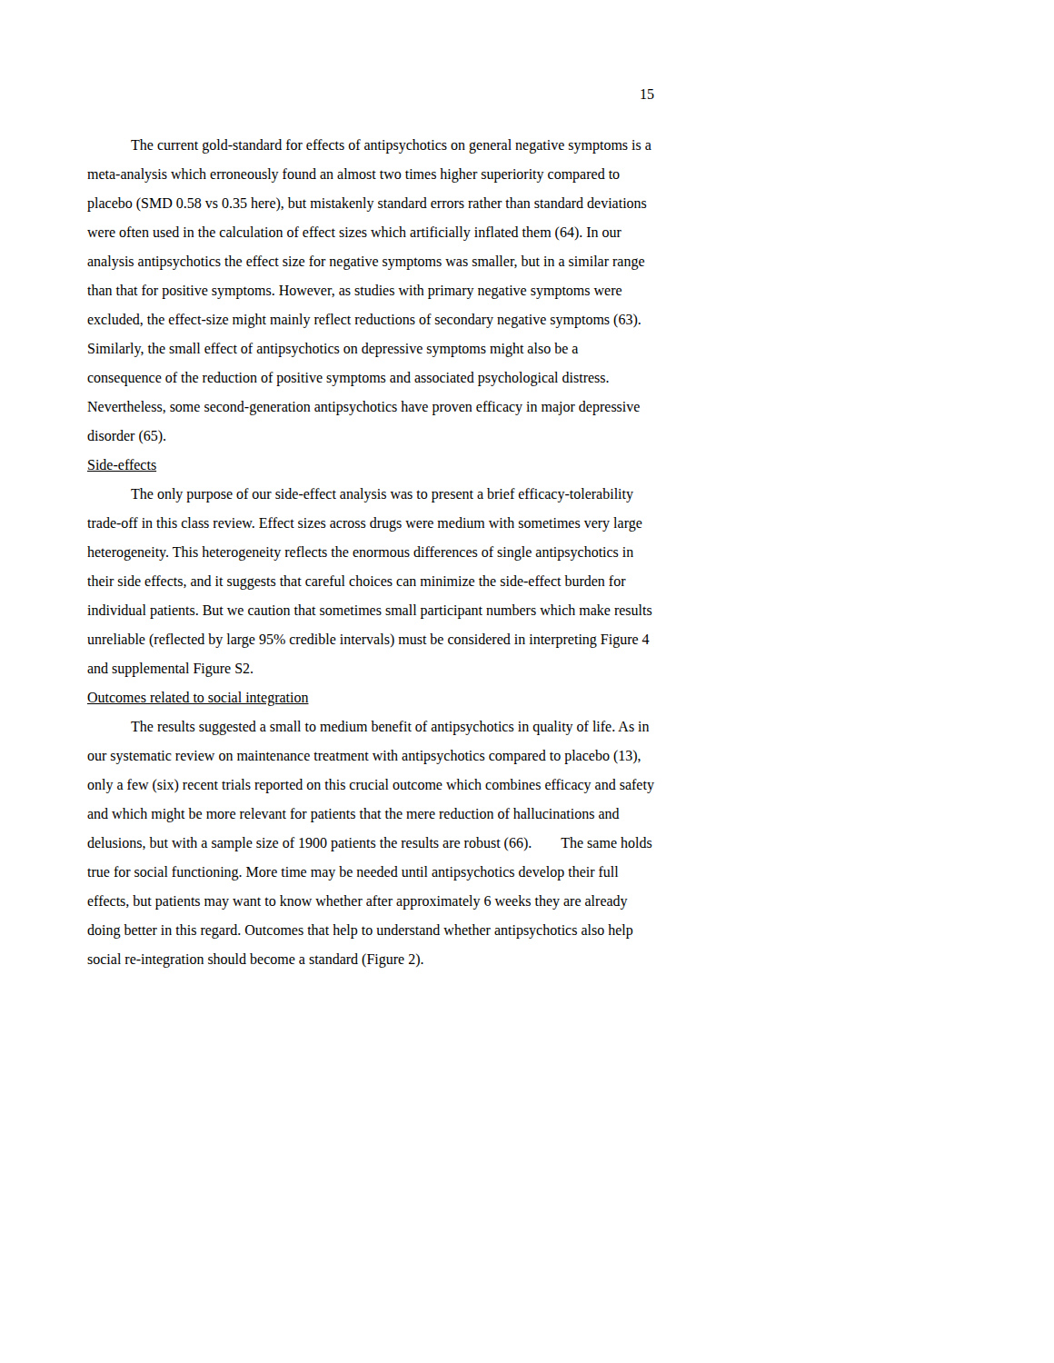15
The current gold-standard for effects of antipsychotics on general negative symptoms is a meta-analysis which erroneously found an almost two times higher superiority compared to placebo (SMD 0.58 vs 0.35 here), but mistakenly standard errors rather than standard deviations were often used in the calculation of effect sizes which artificially inflated them (64). In our analysis antipsychotics the effect size for negative symptoms was smaller, but in a similar range than that for positive symptoms. However, as studies with primary negative symptoms were excluded, the effect-size might mainly reflect reductions of secondary negative symptoms (63). Similarly, the small effect of antipsychotics on depressive symptoms might also be a consequence of the reduction of positive symptoms and associated psychological distress. Nevertheless, some second-generation antipsychotics have proven efficacy in major depressive disorder (65).
Side-effects
The only purpose of our side-effect analysis was to present a brief efficacy-tolerability trade-off in this class review. Effect sizes across drugs were medium with sometimes very large heterogeneity. This heterogeneity reflects the enormous differences of single antipsychotics in their side effects, and it suggests that careful choices can minimize the side-effect burden for individual patients. But we caution that sometimes small participant numbers which make results unreliable (reflected by large 95% credible intervals) must be considered in interpreting Figure 4 and supplemental Figure S2.
Outcomes related to social integration
The results suggested a small to medium benefit of antipsychotics in quality of life. As in our systematic review on maintenance treatment with antipsychotics compared to placebo (13), only a few (six) recent trials reported on this crucial outcome which combines efficacy and safety and which might be more relevant for patients that the mere reduction of hallucinations and delusions, but with a sample size of 1900 patients the results are robust (66). The same holds true for social functioning. More time may be needed until antipsychotics develop their full effects, but patients may want to know whether after approximately 6 weeks they are already doing better in this regard. Outcomes that help to understand whether antipsychotics also help social re-integration should become a standard (Figure 2).